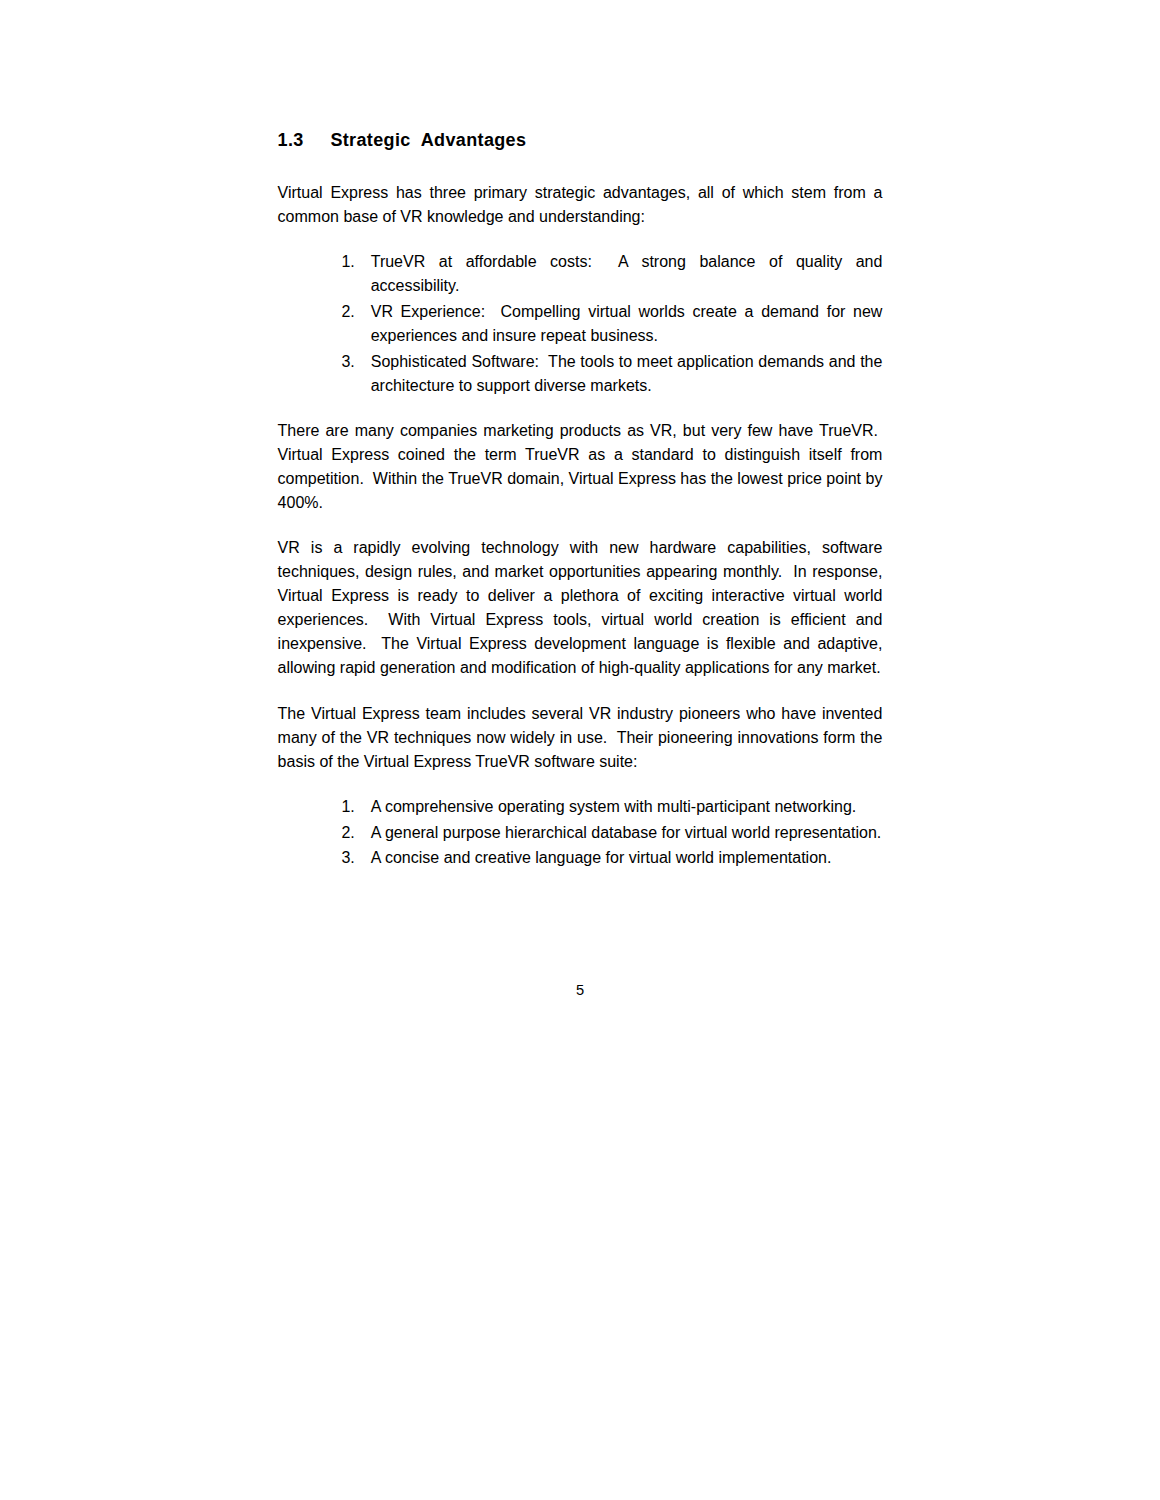1.3 Strategic Advantages
Virtual Express has three primary strategic advantages, all of which stem from a common base of VR knowledge and understanding:
TrueVR at affordable costs: A strong balance of quality and accessibility.
VR Experience: Compelling virtual worlds create a demand for new experiences and insure repeat business.
Sophisticated Software: The tools to meet application demands and the architecture to support diverse markets.
There are many companies marketing products as VR, but very few have TrueVR. Virtual Express coined the term TrueVR as a standard to distinguish itself from competition. Within the TrueVR domain, Virtual Express has the lowest price point by 400%.
VR is a rapidly evolving technology with new hardware capabilities, software techniques, design rules, and market opportunities appearing monthly. In response, Virtual Express is ready to deliver a plethora of exciting interactive virtual world experiences. With Virtual Express tools, virtual world creation is efficient and inexpensive. The Virtual Express development language is flexible and adaptive, allowing rapid generation and modification of high-quality applications for any market.
The Virtual Express team includes several VR industry pioneers who have invented many of the VR techniques now widely in use. Their pioneering innovations form the basis of the Virtual Express TrueVR software suite:
A comprehensive operating system with multi-participant networking.
A general purpose hierarchical database for virtual world representation.
A concise and creative language for virtual world implementation.
5